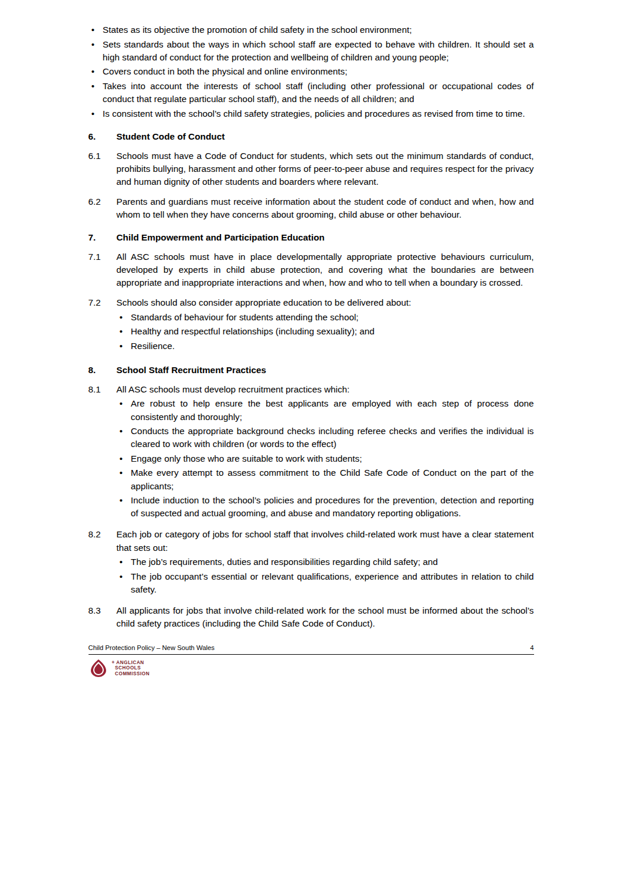States as its objective the promotion of child safety in the school environment;
Sets standards about the ways in which school staff are expected to behave with children. It should set a high standard of conduct for the protection and wellbeing of children and young people;
Covers conduct in both the physical and online environments;
Takes into account the interests of school staff (including other professional or occupational codes of conduct that regulate particular school staff), and the needs of all children; and
Is consistent with the school’s child safety strategies, policies and procedures as revised from time to time.
6. Student Code of Conduct
6.1
Schools must have a Code of Conduct for students, which sets out the minimum standards of conduct, prohibits bullying, harassment and other forms of peer-to-peer abuse and requires respect for the privacy and human dignity of other students and boarders where relevant.
6.2
Parents and guardians must receive information about the student code of conduct and when, how and whom to tell when they have concerns about grooming, child abuse or other behaviour.
7. Child Empowerment and Participation Education
7.1
All ASC schools must have in place developmentally appropriate protective behaviours curriculum, developed by experts in child abuse protection, and covering what the boundaries are between appropriate and inappropriate interactions and when, how and who to tell when a boundary is crossed.
7.2
Schools should also consider appropriate education to be delivered about:
Standards of behaviour for students attending the school;
Healthy and respectful relationships (including sexuality); and
Resilience.
8. School Staff Recruitment Practices
8.1
All ASC schools must develop recruitment practices which:
Are robust to help ensure the best applicants are employed with each step of process done consistently and thoroughly;
Conducts the appropriate background checks including referee checks and verifies the individual is cleared to work with children (or words to the effect)
Engage only those who are suitable to work with students;
Make every attempt to assess commitment to the Child Safe Code of Conduct on the part of the applicants;
Include induction to the school’s policies and procedures for the prevention, detection and reporting of suspected and actual grooming, and abuse and mandatory reporting obligations.
8.2
Each job or category of jobs for school staff that involves child-related work must have a clear statement that sets out:
The job’s requirements, duties and responsibilities regarding child safety; and
The job occupant’s essential or relevant qualifications, experience and attributes in relation to child safety.
8.3
All applicants for jobs that involve child-related work for the school must be informed about the school’s child safety practices (including the Child Safe Code of Conduct).
Child Protection Policy – New South Wales 4
+ Anglican
Schools
Commission